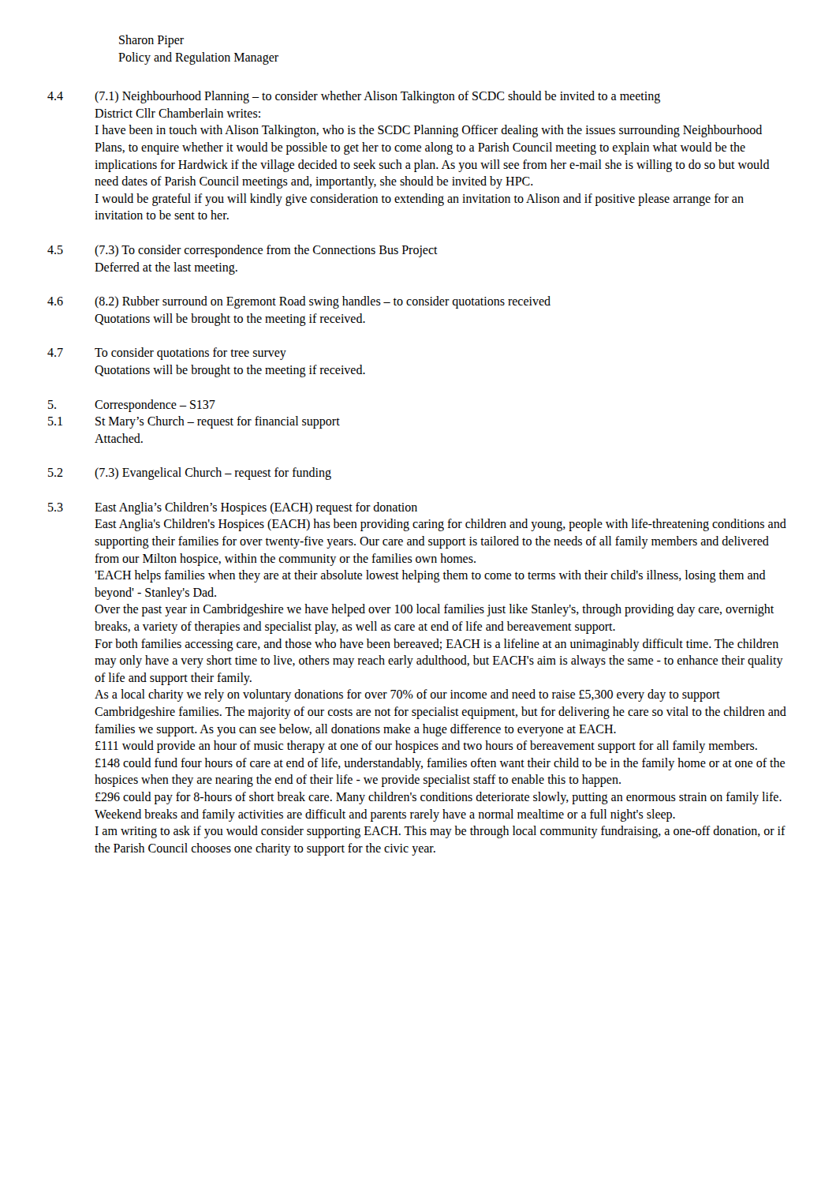Sharon Piper
Policy and Regulation Manager
4.4
(7.1) Neighbourhood Planning – to consider whether Alison Talkington of SCDC should be invited to a meeting
District Cllr Chamberlain writes:
I have been in touch with Alison Talkington, who is the SCDC Planning Officer dealing with the issues surrounding Neighbourhood Plans, to enquire whether it would be possible to get her to come along to a Parish Council meeting to explain what would be the implications for Hardwick if the village decided to seek such a plan. As you will see from her e-mail she is willing to do so but would need dates of Parish Council meetings and, importantly, she should be invited by HPC.
I would be grateful if you will kindly give consideration to extending an invitation to Alison and if positive please arrange for an invitation to be sent to her.
4.5
(7.3) To consider correspondence from the Connections Bus Project
Deferred at the last meeting.
4.6
(8.2) Rubber surround on Egremont Road swing handles – to consider quotations received
Quotations will be brought to the meeting if received.
4.7
To consider quotations for tree survey
Quotations will be brought to the meeting if received.
5.
Correspondence – S137
5.1
St Mary’s Church – request for financial support
Attached.
5.2
(7.3) Evangelical Church – request for funding
5.3
East Anglia’s Children’s Hospices (EACH) request for donation
East Anglia's Children's Hospices (EACH) has been providing caring for children and young, people with life-threatening conditions and supporting their families for over twenty-five years. Our care and support is tailored to the needs of all family members and delivered from our Milton hospice, within the community or the families own homes.
'EACH helps families when they are at their absolute lowest helping them to come to terms with their child's illness, losing them and beyond' - Stanley's Dad.
Over the past year in Cambridgeshire we have helped over 100 local families just like Stanley's, through providing day care, overnight breaks, a variety of therapies and specialist play, as well as care at end of life and bereavement support.
For both families accessing care, and those who have been bereaved; EACH is a lifeline at an unimaginably difficult time. The children may only have a very short time to live, others may reach early adulthood, but EACH's aim is always the same - to enhance their quality of life and support their family.
As a local charity we rely on voluntary donations for over 70% of our income and need to raise £5,300 every day to support Cambridgeshire families. The majority of our costs are not for specialist equipment, but for delivering he care so vital to the children and families we support. As you can see below, all donations make a huge difference to everyone at EACH.
£111 would provide an hour of music therapy at one of our hospices and two hours of bereavement support for all family members.
£148 could fund four hours of care at end of life, understandably, families often want their child to be in the family home or at one of the hospices when they are nearing the end of their life - we provide specialist staff to enable this to happen.
£296 could pay for 8-hours of short break care. Many children's conditions deteriorate slowly, putting an enormous strain on family life. Weekend breaks and family activities are difficult and parents rarely have a normal mealtime or a full night's sleep.
I am writing to ask if you would consider supporting EACH. This may be through local community fundraising, a one-off donation, or if the Parish Council chooses one charity to support for the civic year.